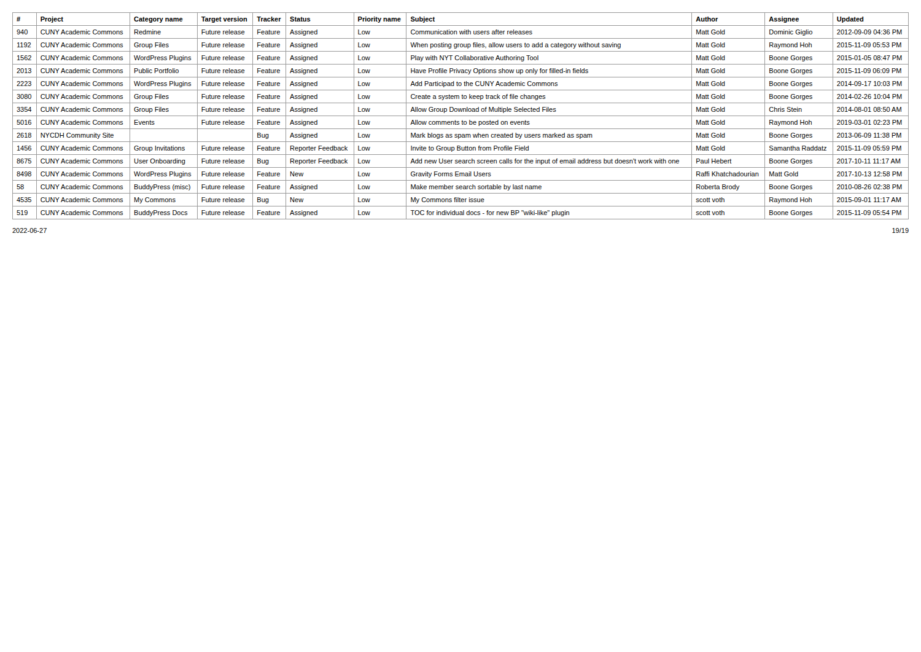| # | Project | Category name | Target version | Tracker | Status | Priority name | Subject | Author | Assignee | Updated |
| --- | --- | --- | --- | --- | --- | --- | --- | --- | --- | --- |
| 940 | CUNY Academic Commons | Redmine | Future release | Feature | Assigned | Low | Communication with users after releases | Matt Gold | Dominic Giglio | 2012-09-09 04:36 PM |
| 1192 | CUNY Academic Commons | Group Files | Future release | Feature | Assigned | Low | When posting group files, allow users to add a category without saving | Matt Gold | Raymond Hoh | 2015-11-09 05:53 PM |
| 1562 | CUNY Academic Commons | WordPress Plugins | Future release | Feature | Assigned | Low | Play with NYT Collaborative Authoring Tool | Matt Gold | Boone Gorges | 2015-01-05 08:47 PM |
| 2013 | CUNY Academic Commons | Public Portfolio | Future release | Feature | Assigned | Low | Have Profile Privacy Options show up only for filled-in fields | Matt Gold | Boone Gorges | 2015-11-09 06:09 PM |
| 2223 | CUNY Academic Commons | WordPress Plugins | Future release | Feature | Assigned | Low | Add Participad to the CUNY Academic Commons | Matt Gold | Boone Gorges | 2014-09-17 10:03 PM |
| 3080 | CUNY Academic Commons | Group Files | Future release | Feature | Assigned | Low | Create a system to keep track of file changes | Matt Gold | Boone Gorges | 2014-02-26 10:04 PM |
| 3354 | CUNY Academic Commons | Group Files | Future release | Feature | Assigned | Low | Allow Group Download of Multiple Selected Files | Matt Gold | Chris Stein | 2014-08-01 08:50 AM |
| 5016 | CUNY Academic Commons | Events | Future release | Feature | Assigned | Low | Allow comments to be posted on events | Matt Gold | Raymond Hoh | 2019-03-01 02:23 PM |
| 2618 | NYCDH Community Site | | | Bug | Assigned | Low | Mark blogs as spam when created by users marked as spam | Matt Gold | Boone Gorges | 2013-06-09 11:38 PM |
| 1456 | CUNY Academic Commons | Group Invitations | Future release | Feature | Reporter Feedback | Low | Invite to Group Button from Profile Field | Matt Gold | Samantha Raddatz | 2015-11-09 05:59 PM |
| 8675 | CUNY Academic Commons | User Onboarding | Future release | Bug | Reporter Feedback | Low | Add new User search screen calls for the input of email address but doesn't work with one | Paul Hebert | Boone Gorges | 2017-10-11 11:17 AM |
| 8498 | CUNY Academic Commons | WordPress Plugins | Future release | Feature | New | Low | Gravity Forms Email Users | Raffi Khatchadourian | Matt Gold | 2017-10-13 12:58 PM |
| 58 | CUNY Academic Commons | BuddyPress (misc) | Future release | Feature | Assigned | Low | Make member search sortable by last name | Roberta Brody | Boone Gorges | 2010-08-26 02:38 PM |
| 4535 | CUNY Academic Commons | My Commons | Future release | Bug | New | Low | My Commons filter issue | scott voth | Raymond Hoh | 2015-09-01 11:17 AM |
| 519 | CUNY Academic Commons | BuddyPress Docs | Future release | Feature | Assigned | Low | TOC for individual docs - for new BP "wiki-like" plugin | scott voth | Boone Gorges | 2015-11-09 05:54 PM |
2022-06-27 19/19